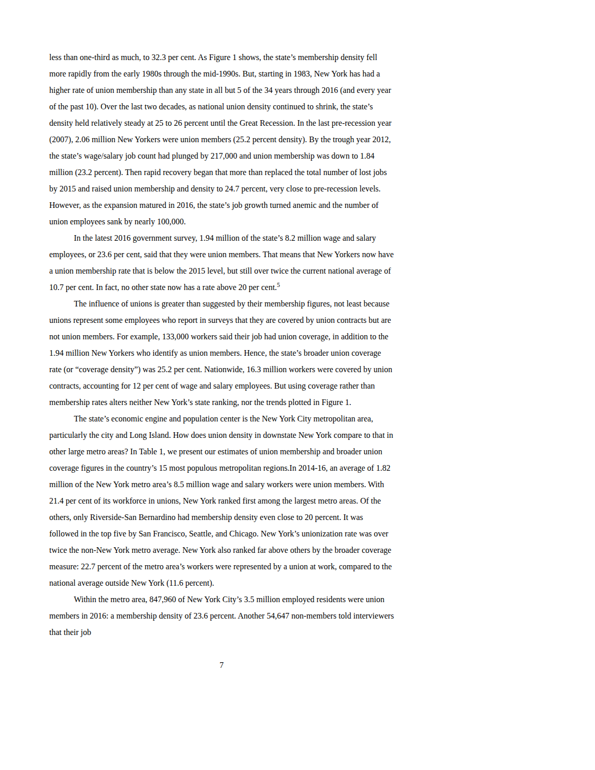less than one-third as much, to 32.3 per cent. As Figure 1 shows, the state’s membership density fell more rapidly from the early 1980s through the mid-1990s. But, starting in 1983, New York has had a higher rate of union membership than any state in all but 5 of the 34 years through 2016 (and every year of the past 10). Over the last two decades, as national union density continued to shrink, the state’s density held relatively steady at 25 to 26 percent until the Great Recession. In the last pre-recession year (2007), 2.06 million New Yorkers were union members (25.2 percent density). By the trough year 2012, the state’s wage/salary job count had plunged by 217,000 and union membership was down to 1.84 million (23.2 percent). Then rapid recovery began that more than replaced the total number of lost jobs by 2015 and raised union membership and density to 24.7 percent, very close to pre-recession levels. However, as the expansion matured in 2016, the state’s job growth turned anemic and the number of union employees sank by nearly 100,000.
In the latest 2016 government survey, 1.94 million of the state’s 8.2 million wage and salary employees, or 23.6 per cent, said that they were union members. That means that New Yorkers now have a union membership rate that is below the 2015 level, but still over twice the current national average of 10.7 per cent. In fact, no other state now has a rate above 20 per cent.5
The influence of unions is greater than suggested by their membership figures, not least because unions represent some employees who report in surveys that they are covered by union contracts but are not union members. For example, 133,000 workers said their job had union coverage, in addition to the 1.94 million New Yorkers who identify as union members. Hence, the state’s broader union coverage rate (or “coverage density”) was 25.2 per cent. Nationwide, 16.3 million workers were covered by union contracts, accounting for 12 per cent of wage and salary employees. But using coverage rather than membership rates alters neither New York’s state ranking, nor the trends plotted in Figure 1.
The state’s economic engine and population center is the New York City metropolitan area, particularly the city and Long Island. How does union density in downstate New York compare to that in other large metro areas? In Table 1, we present our estimates of union membership and broader union coverage figures in the country’s 15 most populous metropolitan regions.In 2014-16, an average of 1.82 million of the New York metro area’s 8.5 million wage and salary workers were union members. With 21.4 per cent of its workforce in unions, New York ranked first among the largest metro areas. Of the others, only Riverside-San Bernardino had membership density even close to 20 percent. It was followed in the top five by San Francisco, Seattle, and Chicago. New York’s unionization rate was over twice the non-New York metro average. New York also ranked far above others by the broader coverage measure: 22.7 percent of the metro area’s workers were represented by a union at work, compared to the national average outside New York (11.6 percent).
Within the metro area, 847,960 of New York City’s 3.5 million employed residents were union members in 2016: a membership density of 23.6 percent. Another 54,647 non-members told interviewers that their job
7